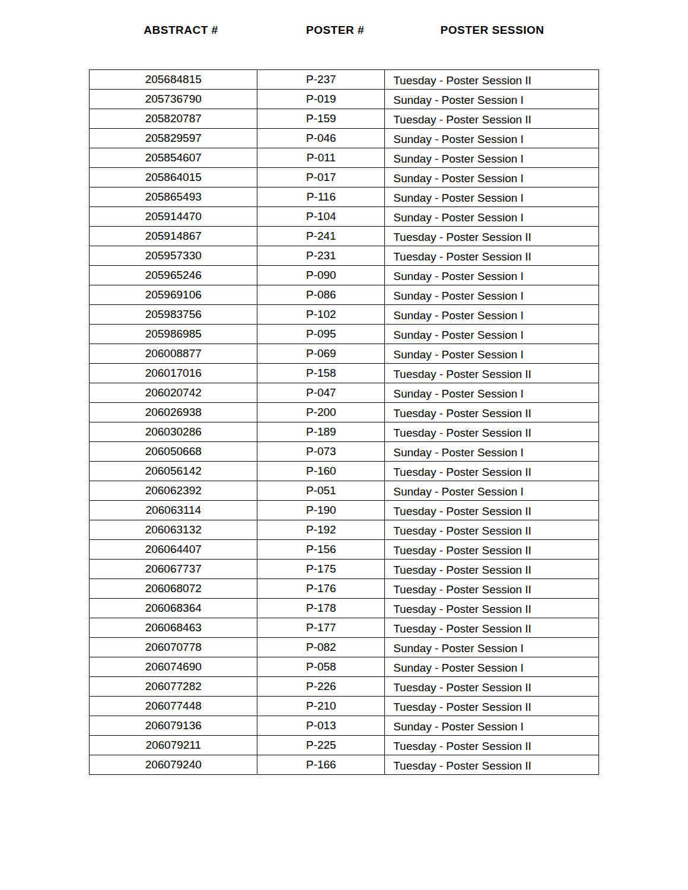ABSTRACT #
POSTER #
POSTER SESSION
| 205684815 | P-237 | Tuesday - Poster Session II |
| 205736790 | P-019 | Sunday - Poster Session I |
| 205820787 | P-159 | Tuesday - Poster Session II |
| 205829597 | P-046 | Sunday - Poster Session I |
| 205854607 | P-011 | Sunday - Poster Session I |
| 205864015 | P-017 | Sunday - Poster Session I |
| 205865493 | P-116 | Sunday - Poster Session I |
| 205914470 | P-104 | Sunday - Poster Session I |
| 205914867 | P-241 | Tuesday - Poster Session II |
| 205957330 | P-231 | Tuesday - Poster Session II |
| 205965246 | P-090 | Sunday - Poster Session I |
| 205969106 | P-086 | Sunday - Poster Session I |
| 205983756 | P-102 | Sunday - Poster Session I |
| 205986985 | P-095 | Sunday - Poster Session I |
| 206008877 | P-069 | Sunday - Poster Session I |
| 206017016 | P-158 | Tuesday - Poster Session II |
| 206020742 | P-047 | Sunday - Poster Session I |
| 206026938 | P-200 | Tuesday - Poster Session II |
| 206030286 | P-189 | Tuesday - Poster Session II |
| 206050668 | P-073 | Sunday - Poster Session I |
| 206056142 | P-160 | Tuesday - Poster Session II |
| 206062392 | P-051 | Sunday - Poster Session I |
| 206063114 | P-190 | Tuesday - Poster Session II |
| 206063132 | P-192 | Tuesday - Poster Session II |
| 206064407 | P-156 | Tuesday - Poster Session II |
| 206067737 | P-175 | Tuesday - Poster Session II |
| 206068072 | P-176 | Tuesday - Poster Session II |
| 206068364 | P-178 | Tuesday - Poster Session II |
| 206068463 | P-177 | Tuesday - Poster Session II |
| 206070778 | P-082 | Sunday - Poster Session I |
| 206074690 | P-058 | Sunday - Poster Session I |
| 206077282 | P-226 | Tuesday - Poster Session II |
| 206077448 | P-210 | Tuesday - Poster Session II |
| 206079136 | P-013 | Sunday - Poster Session I |
| 206079211 | P-225 | Tuesday - Poster Session II |
| 206079240 | P-166 | Tuesday - Poster Session II |